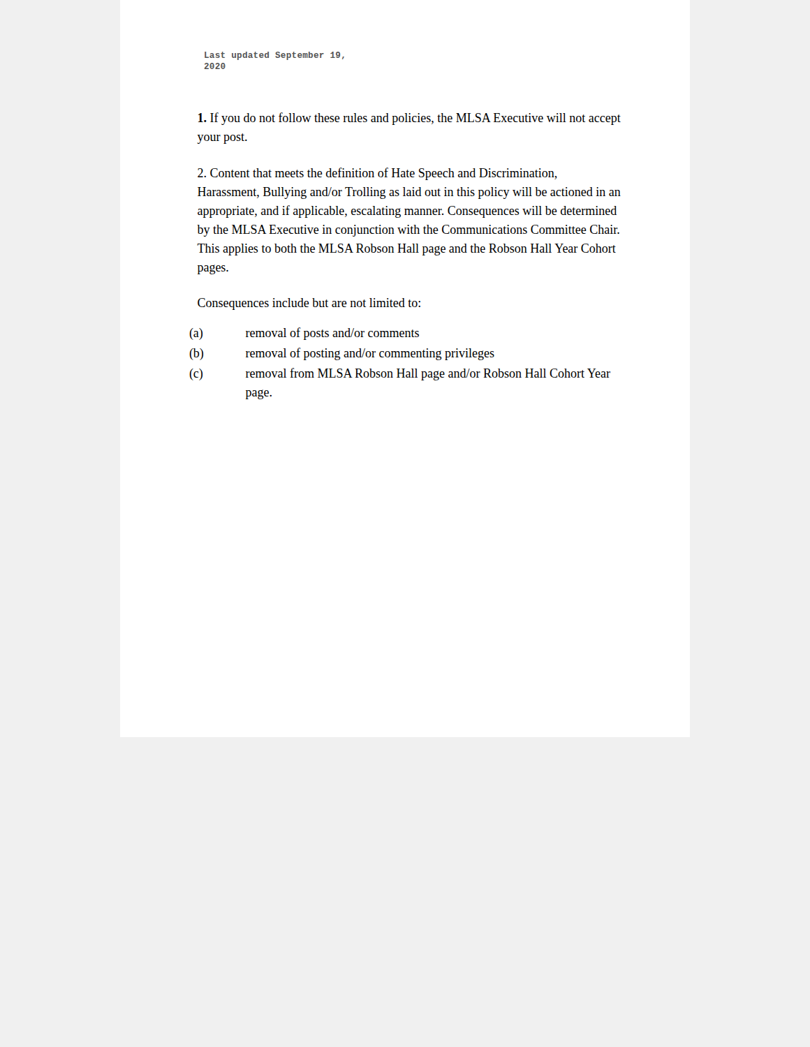Last updated September 19,
2020
1. If you do not follow these rules and policies, the MLSA Executive will not accept your post.
2. Content that meets the definition of Hate Speech and Discrimination, Harassment, Bullying and/or Trolling as laid out in this policy will be actioned in an appropriate, and if applicable, escalating manner. Consequences will be determined by the MLSA Executive in conjunction with the Communications Committee Chair. This applies to both the MLSA Robson Hall page and the Robson Hall Year Cohort pages.
Consequences include but are not limited to:
(a) removal of posts and/or comments
(b) removal of posting and/or commenting privileges
(c) removal from MLSA Robson Hall page and/or Robson Hall Cohort Year page.